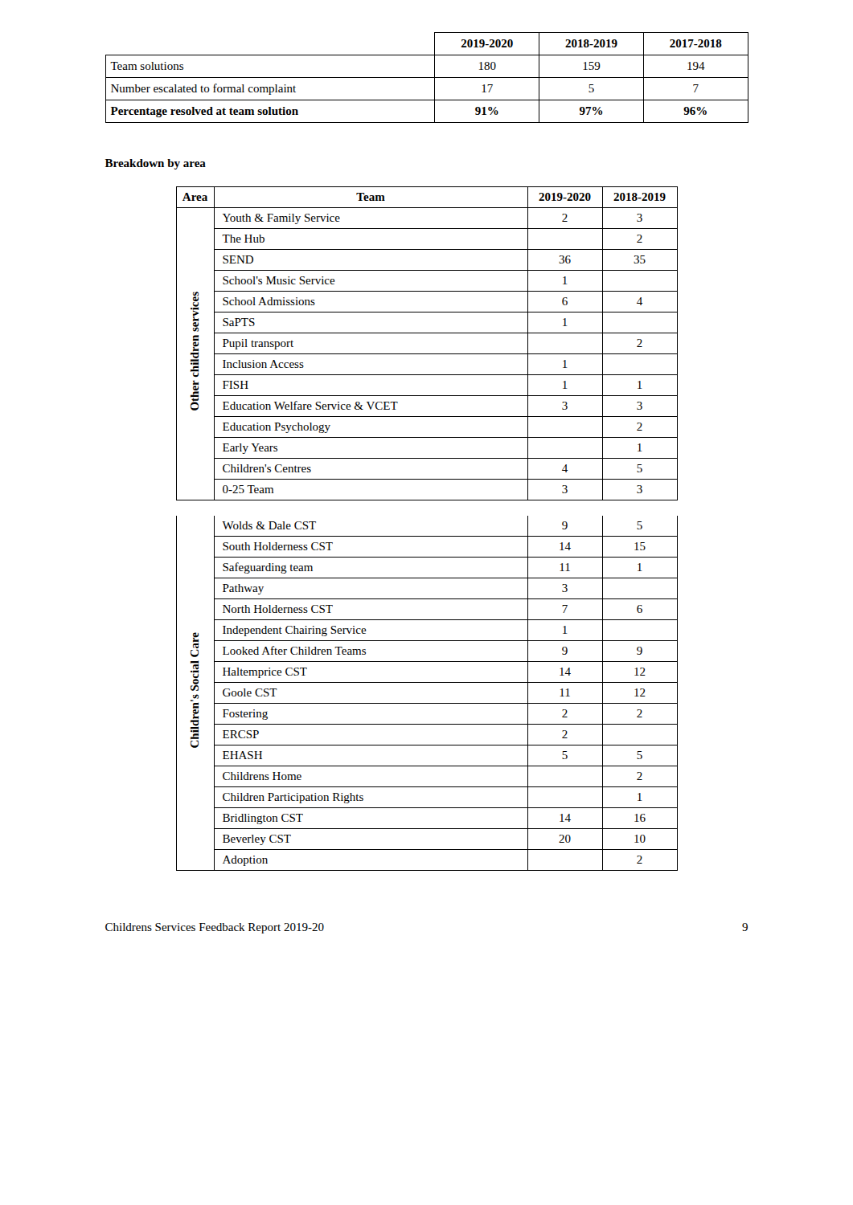| | 2019-2020 | 2018-2019 | 2017-2018 |
| --- | --- | --- | --- |
| Team solutions | 180 | 159 | 194 |
| Number escalated to formal complaint | 17 | 5 | 7 |
| Percentage resolved at team solution | 91% | 97% | 96% |
Breakdown by area
| Area | Team | 2019-2020 | 2018-2019 |
| --- | --- | --- | --- |
| Other children services | Youth & Family Service | 2 | 3 |
| The Hub | | 2 |
| SEND | 36 | 35 |
| School's Music Service | 1 | |
| School Admissions | 6 | 4 |
| SaPTS | 1 | |
| Pupil transport | | 2 |
| Inclusion Access | 1 | |
| FISH | 1 | 1 |
| Education Welfare Service & VCET | 3 | 3 |
| Education Psychology | | 2 |
| Early Years | | 1 |
| Children's Centres | 4 | 5 |
| 0-25 Team | 3 | 3 |
| Children's Social Care | Wolds & Dale CST | 9 | 5 |
| South Holderness CST | 14 | 15 |
| Safeguarding team | 11 | 1 |
| Pathway | 3 | |
| North Holderness CST | 7 | 6 |
| Independent Chairing Service | 1 | |
| Looked After Children Teams | 9 | 9 |
| Haltemprice CST | 14 | 12 |
| Goole CST | 11 | 12 |
| Fostering | 2 | 2 |
| ERCSP | 2 | |
| EHASH | 5 | 5 |
| Childrens Home | | 2 |
| Children Participation Rights | | 1 |
| Bridlington CST | 14 | 16 |
| Beverley CST | 20 | 10 |
| Adoption | | 2 |
Childrens Services Feedback Report 2019-20 9